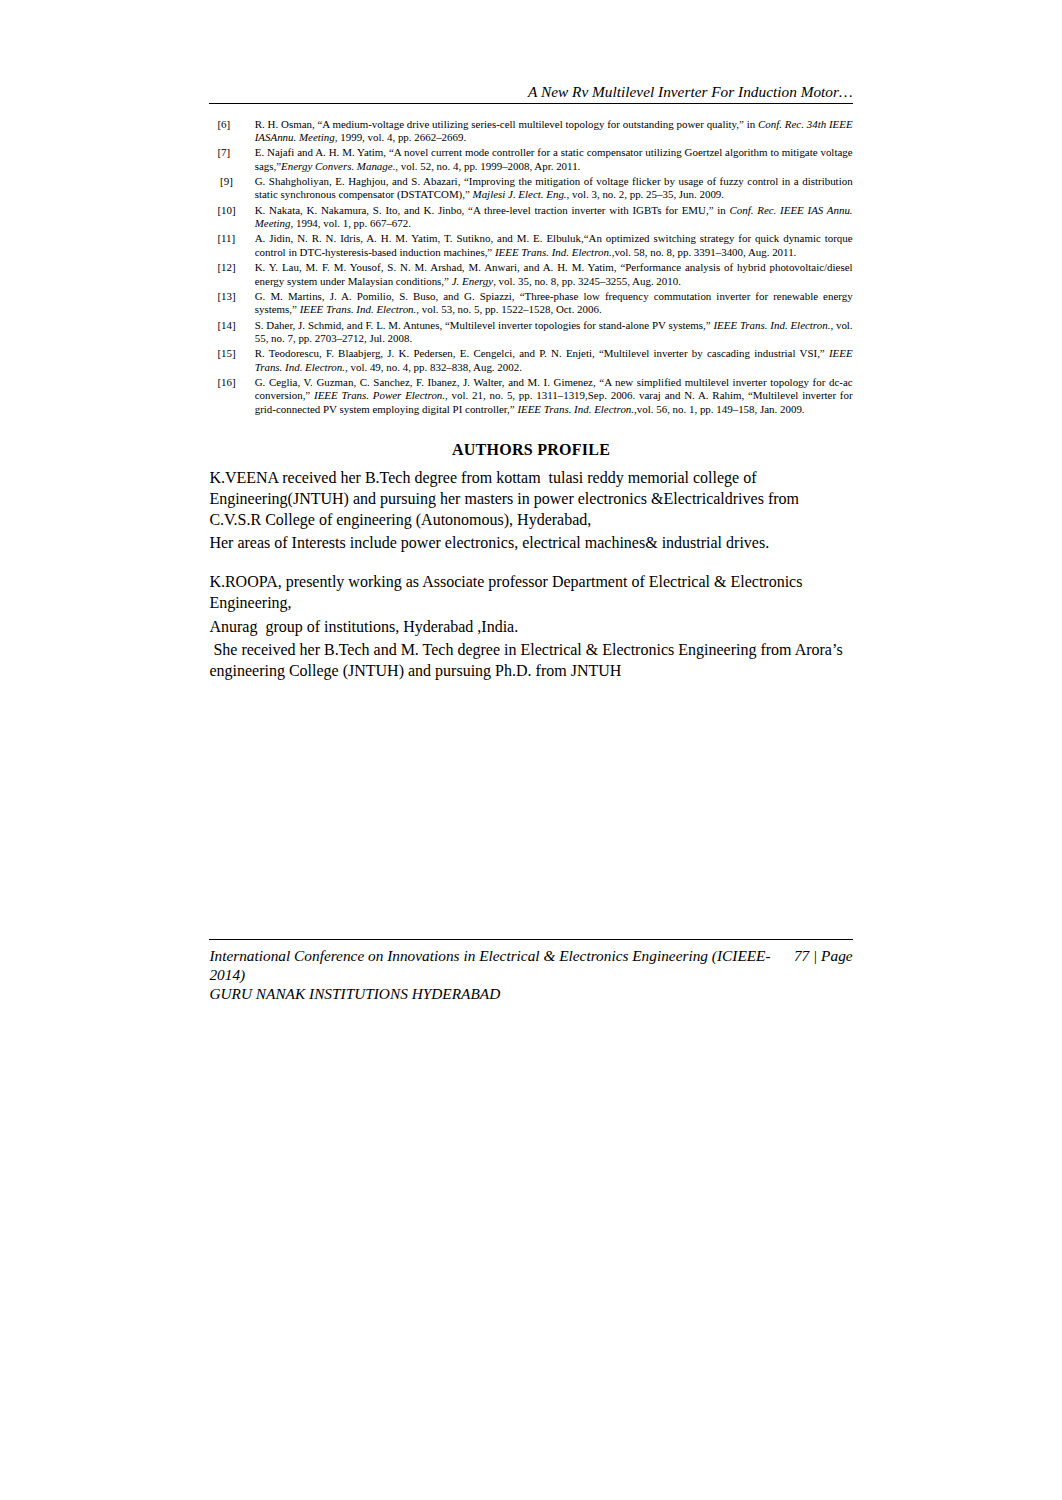A New Rv Multilevel Inverter For Induction Motor…
[6]
R. H. Osman, “A medium-voltage drive utilizing series-cell multilevel topology for outstanding power quality,” in Conf. Rec. 34th IEEE IASAnnu. Meeting, 1999, vol. 4, pp. 2662–2669.
[7]
E. Najafi and A. H. M. Yatim, “A novel current mode controller for a static compensator utilizing Goertzel algorithm to mitigate voltage sags,”Energy Convers. Manage., vol. 52, no. 4, pp. 1999–2008, Apr. 2011.
[9]
G. Shahgholiyan, E. Haghjou, and S. Abazari, “Improving the mitigation of voltage flicker by usage of fuzzy control in a distribution static synchronous compensator (DSTATCOM),” Majlesi J. Elect. Eng., vol. 3, no. 2, pp. 25–35, Jun. 2009.
[10]
K. Nakata, K. Nakamura, S. Ito, and K. Jinbo, “A three-level traction inverter with IGBTs for EMU,” in Conf. Rec. IEEE IAS Annu. Meeting, 1994, vol. 1, pp. 667–672.
[11]
A. Jidin, N. R. N. Idris, A. H. M. Yatim, T. Sutikno, and M. E. Elbuluk,“An optimized switching strategy for quick dynamic torque control in DTC-hysteresis-based induction machines,” IEEE Trans. Ind. Electron.,vol. 58, no. 8, pp. 3391–3400, Aug. 2011.
[12]
K. Y. Lau, M. F. M. Yousof, S. N. M. Arshad, M. Anwari, and A. H. M. Yatim, “Performance analysis of hybrid photovoltaic/diesel energy system under Malaysian conditions,” J. Energy, vol. 35, no. 8, pp. 3245–3255, Aug. 2010.
[13]
G. M. Martins, J. A. Pomilio, S. Buso, and G. Spiazzi, “Three-phase low frequency commutation inverter for renewable energy systems,” IEEE Trans. Ind. Electron., vol. 53, no. 5, pp. 1522–1528, Oct. 2006.
[14]
S. Daher, J. Schmid, and F. L. M. Antunes, “Multilevel inverter topologies for stand-alone PV systems,” IEEE Trans. Ind. Electron., vol. 55, no. 7, pp. 2703–2712, Jul. 2008.
[15]
R. Teodorescu, F. Blaabjerg, J. K. Pedersen, E. Cengelci, and P. N. Enjeti, “Multilevel inverter by cascading industrial VSI,” IEEE Trans. Ind. Electron., vol. 49, no. 4, pp. 832–838, Aug. 2002.
[16]
G. Ceglia, V. Guzman, C. Sanchez, F. Ibanez, J. Walter, and M. I. Gimenez, “A new simplified multilevel inverter topology for dc-ac conversion,” IEEE Trans. Power Electron., vol. 21, no. 5, pp. 1311–1319,Sep. 2006. varaj and N. A. Rahim, “Multilevel inverter for grid-connected PV system employing digital PI controller,” IEEE Trans. Ind. Electron.,vol. 56, no. 1, pp. 149–158, Jan. 2009.
AUTHORS PROFILE
K.VEENA received her B.Tech degree from kottam tulasi reddy memorial college of Engineering(JNTUH) and pursuing her masters in power electronics &Electricaldrives from C.V.S.R College of engineering (Autonomous), Hyderabad,
Her areas of Interests include power electronics, electrical machines& industrial drives.
K.ROOPA, presently working as Associate professor Department of Electrical & Electronics Engineering,
Anurag group of institutions, Hyderabad ,India.
She received her B.Tech and M. Tech degree in Electrical & Electronics Engineering from Arora’s engineering College (JNTUH) and pursuing Ph.D. from JNTUH
International Conference on Innovations in Electrical & Electronics Engineering (ICIEEE-2014)
77 | Page
GURU NANAK INSTITUTIONS HYDERABAD